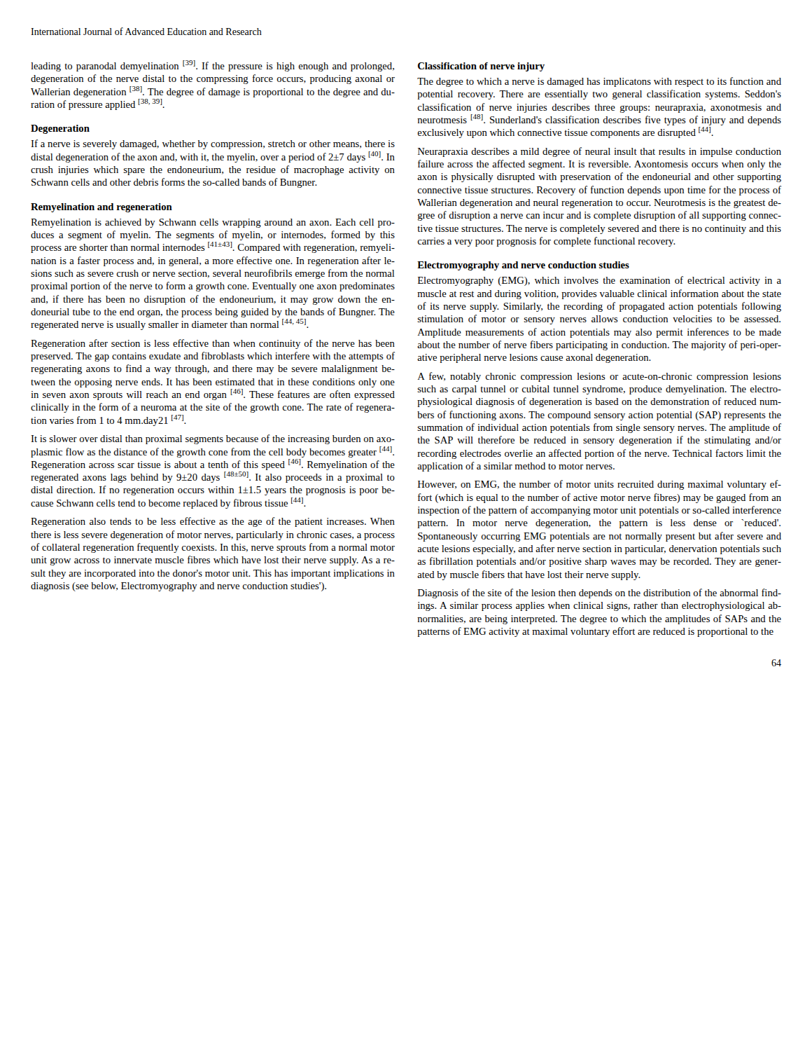International Journal of Advanced Education and Research
leading to paranodal demyelination [39]. If the pressure is high enough and prolonged, degeneration of the nerve distal to the compressing force occurs, producing axonal or Wallerian degeneration [38]. The degree of damage is proportional to the degree and duration of pressure applied [38, 39].
Degeneration
If a nerve is severely damaged, whether by compression, stretch or other means, there is distal degeneration of the axon and, with it, the myelin, over a period of 2±7 days [40]. In crush injuries which spare the endoneurium, the residue of macrophage activity on Schwann cells and other debris forms the so-called bands of Bungner.
Remyelination and regeneration
Remyelination is achieved by Schwann cells wrapping around an axon. Each cell produces a segment of myelin. The segments of myelin, or internodes, formed by this process are shorter than normal internodes [41±43]. Compared with regeneration, remyelination is a faster process and, in general, a more effective one. In regeneration after lesions such as severe crush or nerve section, several neurofibrils emerge from the normal proximal portion of the nerve to form a growth cone. Eventually one axon predominates and, if there has been no disruption of the endoneurium, it may grow down the endoneurial tube to the end organ, the process being guided by the bands of Bungner. The regenerated nerve is usually smaller in diameter than normal [44, 45].
Regeneration after section is less effective than when continuity of the nerve has been preserved. The gap contains exudate and fibroblasts which interfere with the attempts of regenerating axons to find a way through, and there may be severe malalignment between the opposing nerve ends. It has been estimated that in these conditions only one in seven axon sprouts will reach an end organ [46]. These features are often expressed clinically in the form of a neuroma at the site of the growth cone. The rate of regeneration varies from 1 to 4 mm.day21 [47].
It is slower over distal than proximal segments because of the increasing burden on axoplasmic flow as the distance of the growth cone from the cell body becomes greater [44]. Regeneration across scar tissue is about a tenth of this speed [46]. Remyelination of the regenerated axons lags behind by 9±20 days [48±50]. It also proceeds in a proximal to distal direction. If no regeneration occurs within 1±1.5 years the prognosis is poor because Schwann cells tend to become replaced by fibrous tissue [44].
Regeneration also tends to be less effective as the age of the patient increases. When there is less severe degeneration of motor nerves, particularly in chronic cases, a process of collateral regeneration frequently coexists. In this, nerve sprouts from a normal motor unit grow across to innervate muscle fibres which have lost their nerve supply. As a result they are incorporated into the donor's motor unit. This has important implications in diagnosis (see below, Electromyography and nerve conduction studies').
Classification of nerve injury
The degree to which a nerve is damaged has implicatons with respect to its function and potential recovery. There are essentially two general classification systems. Seddon's classification of nerve injuries describes three groups: neurapraxia, axonotmesis and neurotmesis [48]. Sunderland's classification describes five types of injury and depends exclusively upon which connective tissue components are disrupted [44].
Neurapraxia describes a mild degree of neural insult that results in impulse conduction failure across the affected segment. It is reversible. Axontomesis occurs when only the axon is physically disrupted with preservation of the endoneurial and other supporting connective tissue structures. Recovery of function depends upon time for the process of Wallerian degeneration and neural regeneration to occur. Neurotmesis is the greatest degree of disruption a nerve can incur and is complete disruption of all supporting connective tissue structures. The nerve is completely severed and there is no continuity and this carries a very poor prognosis for complete functional recovery.
Electromyography and nerve conduction studies
Electromyography (EMG), which involves the examination of electrical activity in a muscle at rest and during volition, provides valuable clinical information about the state of its nerve supply. Similarly, the recording of propagated action potentials following stimulation of motor or sensory nerves allows conduction velocities to be assessed. Amplitude measurements of action potentials may also permit inferences to be made about the number of nerve fibers participating in conduction. The majority of peri-operative peripheral nerve lesions cause axonal degeneration.
A few, notably chronic compression lesions or acute-on-chronic compression lesions such as carpal tunnel or cubital tunnel syndrome, produce demyelination. The electrophysiological diagnosis of degeneration is based on the demonstration of reduced numbers of functioning axons. The compound sensory action potential (SAP) represents the summation of individual action potentials from single sensory nerves. The amplitude of the SAP will therefore be reduced in sensory degeneration if the stimulating and/or recording electrodes overlie an affected portion of the nerve. Technical factors limit the application of a similar method to motor nerves.
However, on EMG, the number of motor units recruited during maximal voluntary effort (which is equal to the number of active motor nerve fibres) may be gauged from an inspection of the pattern of accompanying motor unit potentials or so-called interference pattern. In motor nerve degeneration, the pattern is less dense or `reduced'. Spontaneously occurring EMG potentials are not normally present but after severe and acute lesions especially, and after nerve section in particular, denervation potentials such as fibrillation potentials and/or positive sharp waves may be recorded. They are generated by muscle fibers that have lost their nerve supply.
Diagnosis of the site of the lesion then depends on the distribution of the abnormal findings. A similar process applies when clinical signs, rather than electrophysiological abnormalities, are being interpreted. The degree to which the amplitudes of SAPs and the patterns of EMG activity at maximal voluntary effort are reduced is proportional to the
64